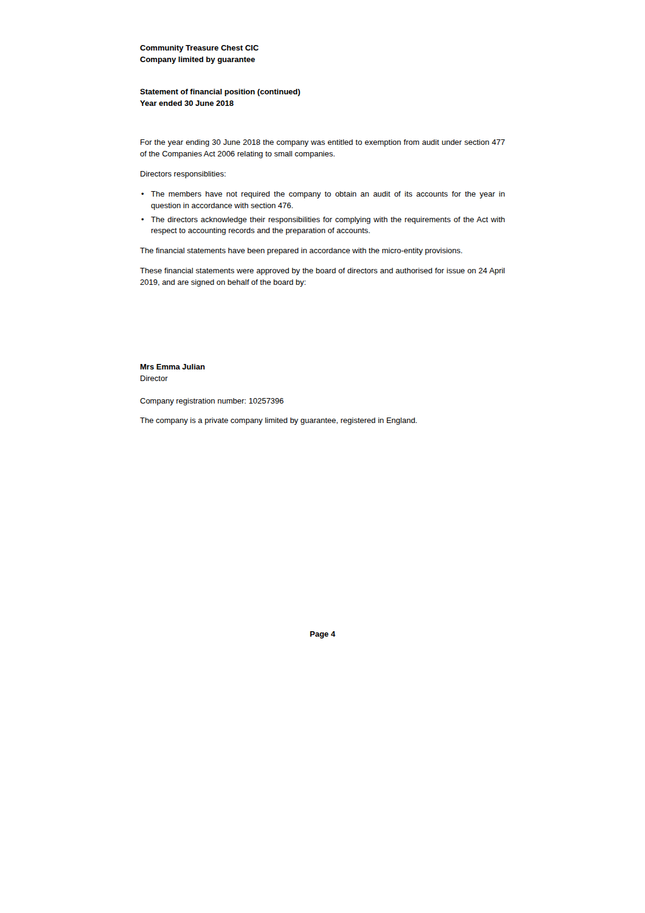Community Treasure Chest CIC
Company limited by guarantee
Statement of financial position (continued)
Year ended 30 June 2018
For the year ending 30 June 2018 the company was entitled to exemption from audit under section 477 of the Companies Act 2006 relating to small companies.
Directors responsiblities:
The members have not required the company to obtain an audit of its accounts for the year in question in accordance with section 476.
The directors acknowledge their responsibilities for complying with the requirements of the Act with respect to accounting records and the preparation of accounts.
The financial statements have been prepared in accordance with the micro-entity provisions.
These financial statements were approved by the board of directors and authorised for issue on 24 April 2019, and are signed on behalf of the board by:
Mrs Emma Julian
Director
Company registration number: 10257396
The company is a private company limited by guarantee, registered in England.
Page 4